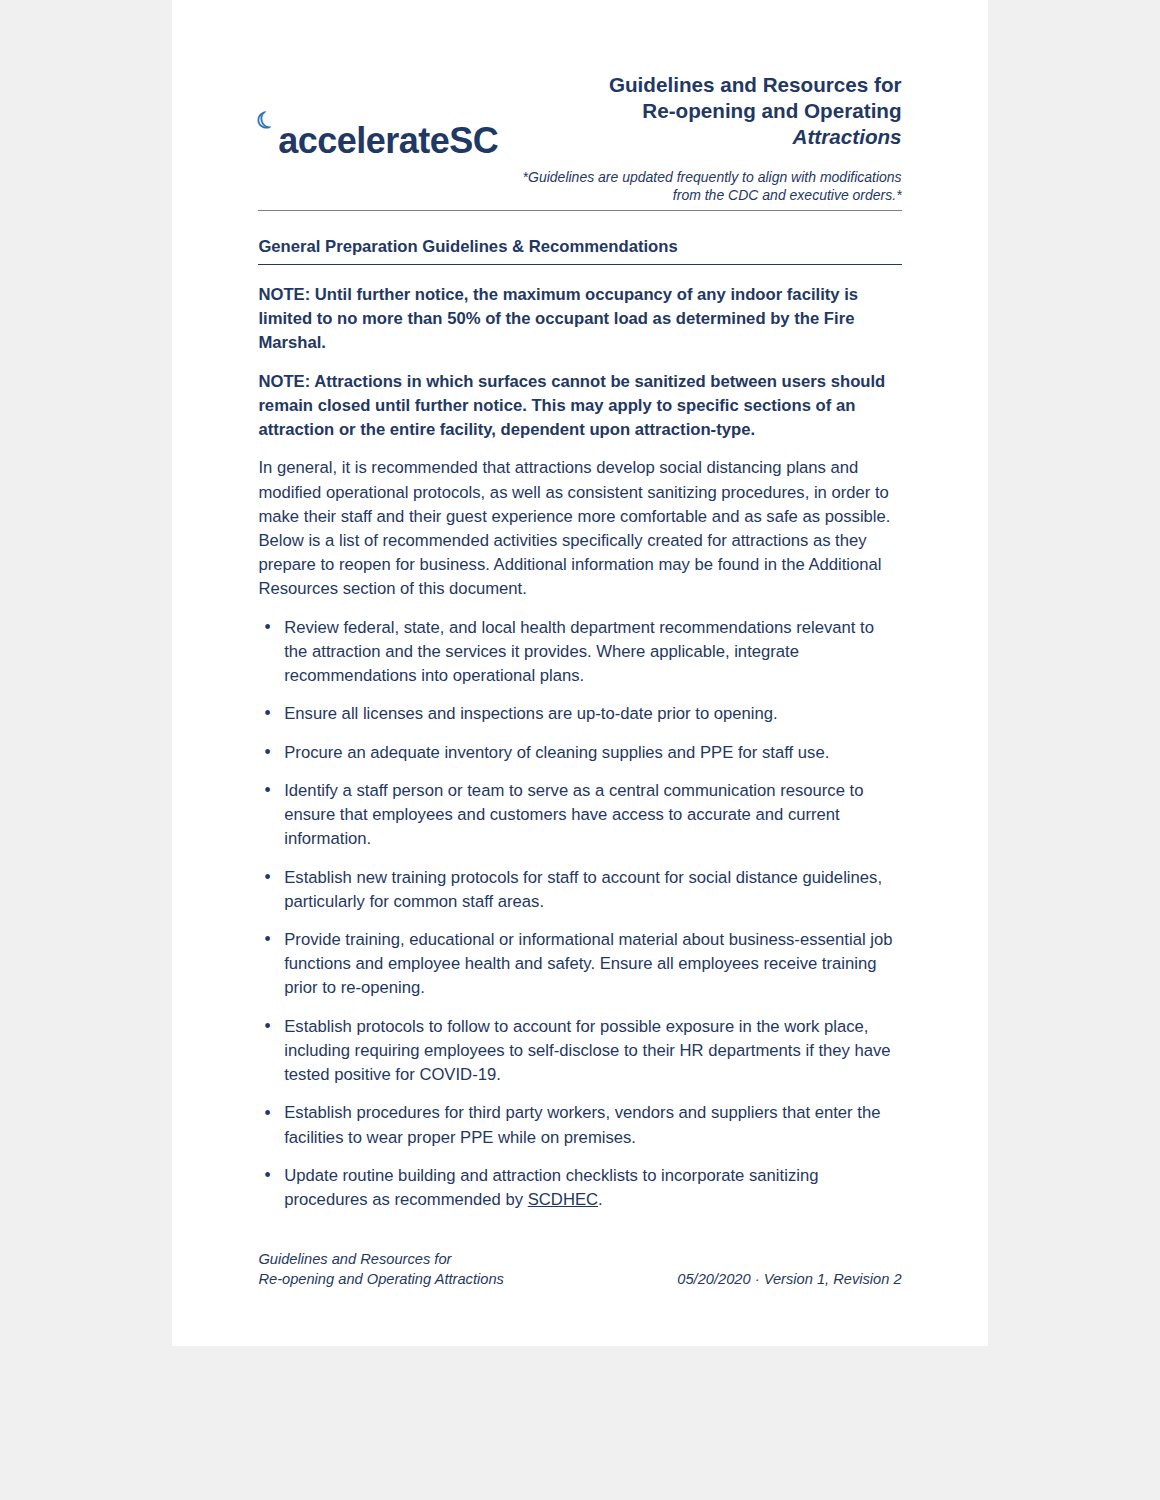☾accelerateSC
Guidelines and Resources for
Re-opening and Operating
Attractions
*Guidelines are updated frequently to align with modifications
from the CDC and executive orders.*
General Preparation Guidelines & Recommendations
NOTE: Until further notice, the maximum occupancy of any indoor facility is limited to no more than 50% of the occupant load as determined by the Fire Marshal.
NOTE: Attractions in which surfaces cannot be sanitized between users should remain closed until further notice. This may apply to specific sections of an attraction or the entire facility, dependent upon attraction-type.
In general, it is recommended that attractions develop social distancing plans and modified operational protocols, as well as consistent sanitizing procedures, in order to make their staff and their guest experience more comfortable and as safe as possible. Below is a list of recommended activities specifically created for attractions as they prepare to reopen for business. Additional information may be found in the Additional Resources section of this document.
Review federal, state, and local health department recommendations relevant to the attraction and the services it provides. Where applicable, integrate recommendations into operational plans.
Ensure all licenses and inspections are up-to-date prior to opening.
Procure an adequate inventory of cleaning supplies and PPE for staff use.
Identify a staff person or team to serve as a central communication resource to ensure that employees and customers have access to accurate and current information.
Establish new training protocols for staff to account for social distance guidelines, particularly for common staff areas.
Provide training, educational or informational material about business-essential job functions and employee health and safety. Ensure all employees receive training prior to re-opening.
Establish protocols to follow to account for possible exposure in the work place, including requiring employees to self-disclose to their HR departments if they have tested positive for COVID-19.
Establish procedures for third party workers, vendors and suppliers that enter the facilities to wear proper PPE while on premises.
Update routine building and attraction checklists to incorporate sanitizing procedures as recommended by SCDHEC.
Guidelines and Resources for
Re-opening and Operating Attractions
05/20/2020 · Version 1, Revision 2